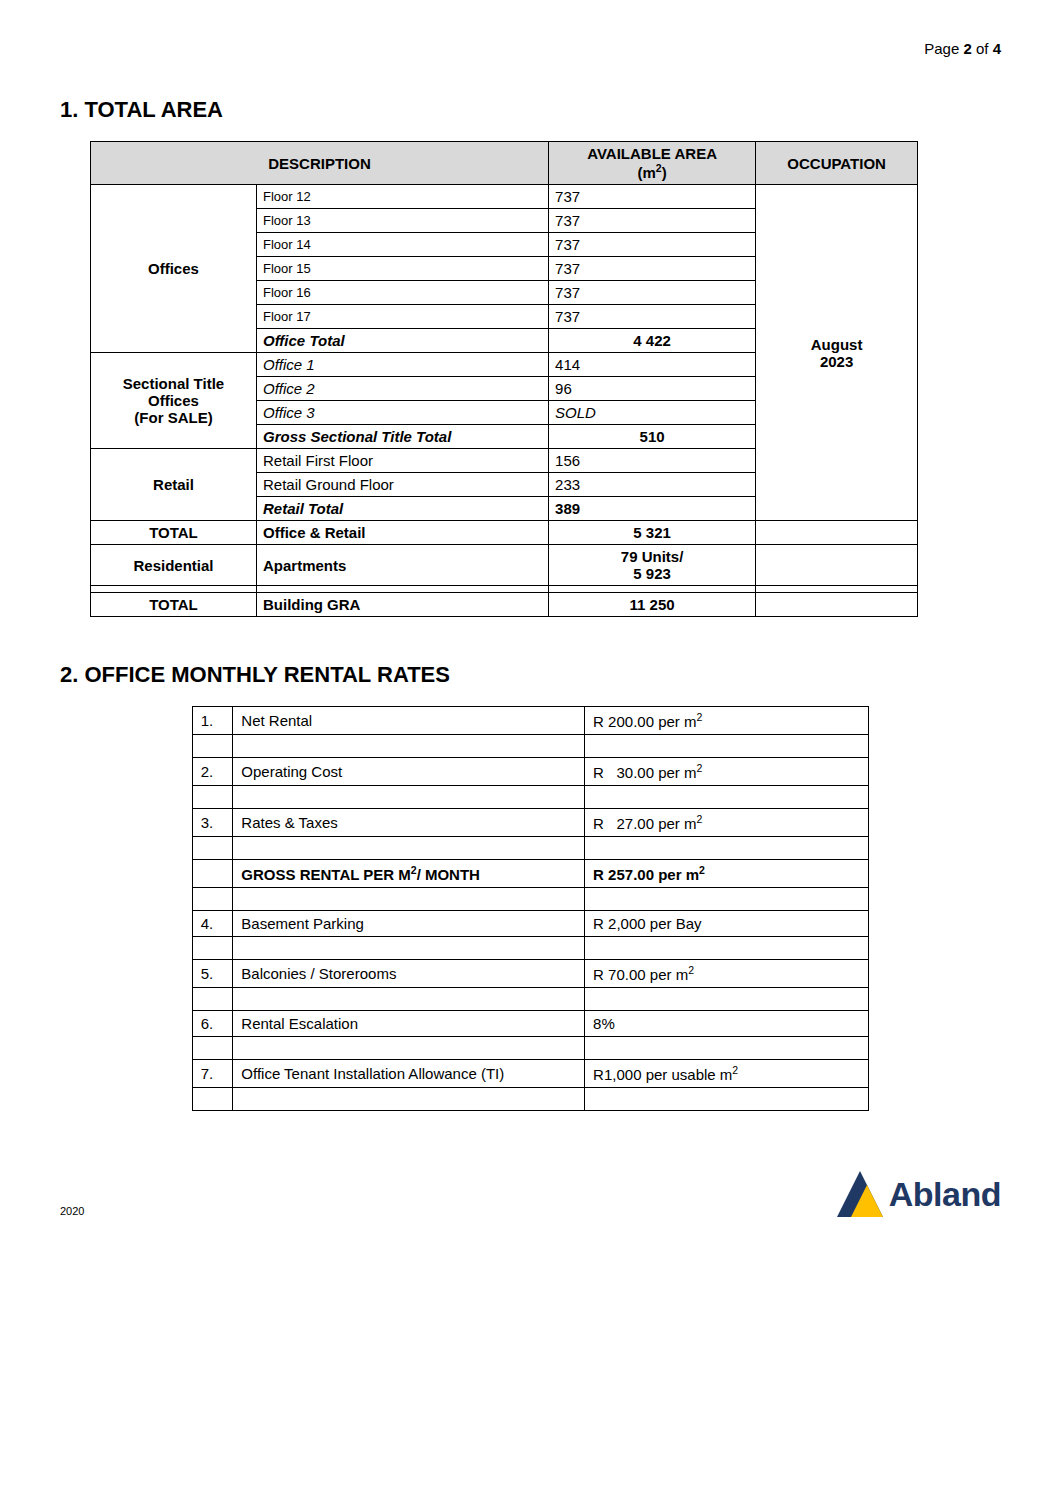Page 2 of 4
1. TOTAL AREA
| DESCRIPTION | AVAILABLE AREA (m 2 ) | OCCUPATION |
| --- | --- | --- |
| Offices | Floor 12 | 737 | August 2023 |
| Floor 13 | 737 |
| Floor 14 | 737 |
| Floor 15 | 737 |
| Floor 16 | 737 |
| Floor 17 | 737 |
| Office Total | 4 422 |
| Sectional Title Offices (For SALE) | Office 1 | 414 |
| Office 2 | 96 |
| Office 3 | SOLD |
| Gross Sectional Title Total | 510 |
| Retail | Retail First Floor | 156 |
| Retail Ground Floor | 233 |
| Retail Total | 389 |
| TOTAL | Office & Retail | 5 321 | |
| Residential | Apartments | 79 Units/ 5 923 | |
| TOTAL | Building GRA | 11 250 | |
2. OFFICE MONTHLY RENTAL RATES
| 1. | Net Rental | R 200.00 per m 2 |
| 2. | Operating Cost | R 30.00 per m 2 |
| 3. | Rates & Taxes | R 27.00 per m 2 |
| | GROSS RENTAL PER M 2 / MONTH | R 257.00 per m 2 |
| 4. | Basement Parking | R 2,000 per Bay |
| 5. | Balconies / Storerooms | R 70.00 per m 2 |
| 6. | Rental Escalation | 8% |
| 7. | Office Tenant Installation Allowance (TI) | R1,000 per usable m 2 |
2020
Abland